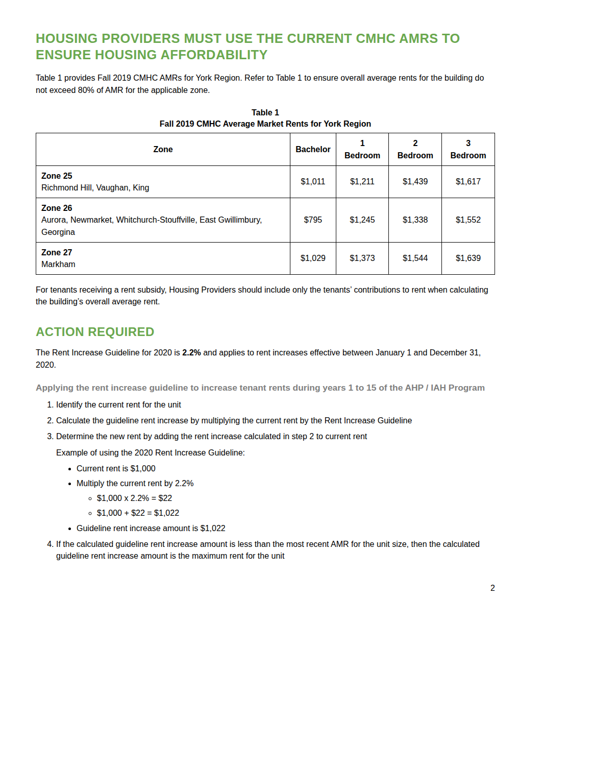Housing Providers Must Use the Current CMHC AMRs to Ensure Housing Affordability
Table 1 provides Fall 2019 CMHC AMRs for York Region. Refer to Table 1 to ensure overall average rents for the building do not exceed 80% of AMR for the applicable zone.
Table 1
Fall 2019 CMHC Average Market Rents for York Region
| Zone | Bachelor | 1 Bedroom | 2 Bedroom | 3 Bedroom |
| --- | --- | --- | --- | --- |
| Zone 25 Richmond Hill, Vaughan, King | $1,011 | $1,211 | $1,439 | $1,617 |
| Zone 26 Aurora, Newmarket, Whitchurch-Stouffville, East Gwillimbury, Georgina | $795 | $1,245 | $1,338 | $1,552 |
| Zone 27 Markham | $1,029 | $1,373 | $1,544 | $1,639 |
For tenants receiving a rent subsidy, Housing Providers should include only the tenants’ contributions to rent when calculating the building’s overall average rent.
Action Required
The Rent Increase Guideline for 2020 is 2.2% and applies to rent increases effective between January 1 and December 31, 2020.
Applying the rent increase guideline to increase tenant rents during years 1 to 15 of the AHP / IAH Program
Identify the current rent for the unit
Calculate the guideline rent increase by multiplying the current rent by the Rent Increase Guideline
Determine the new rent by adding the rent increase calculated in step 2 to current rent
Example of using the 2020 Rent Increase Guideline:
Current rent is $1,000
Multiply the current rent by 2.2%
$1,000 x 2.2% = $22
$1,000 + $22 = $1,022
Guideline rent increase amount is $1,022
If the calculated guideline rent increase amount is less than the most recent AMR for the unit size, then the calculated guideline rent increase amount is the maximum rent for the unit
2